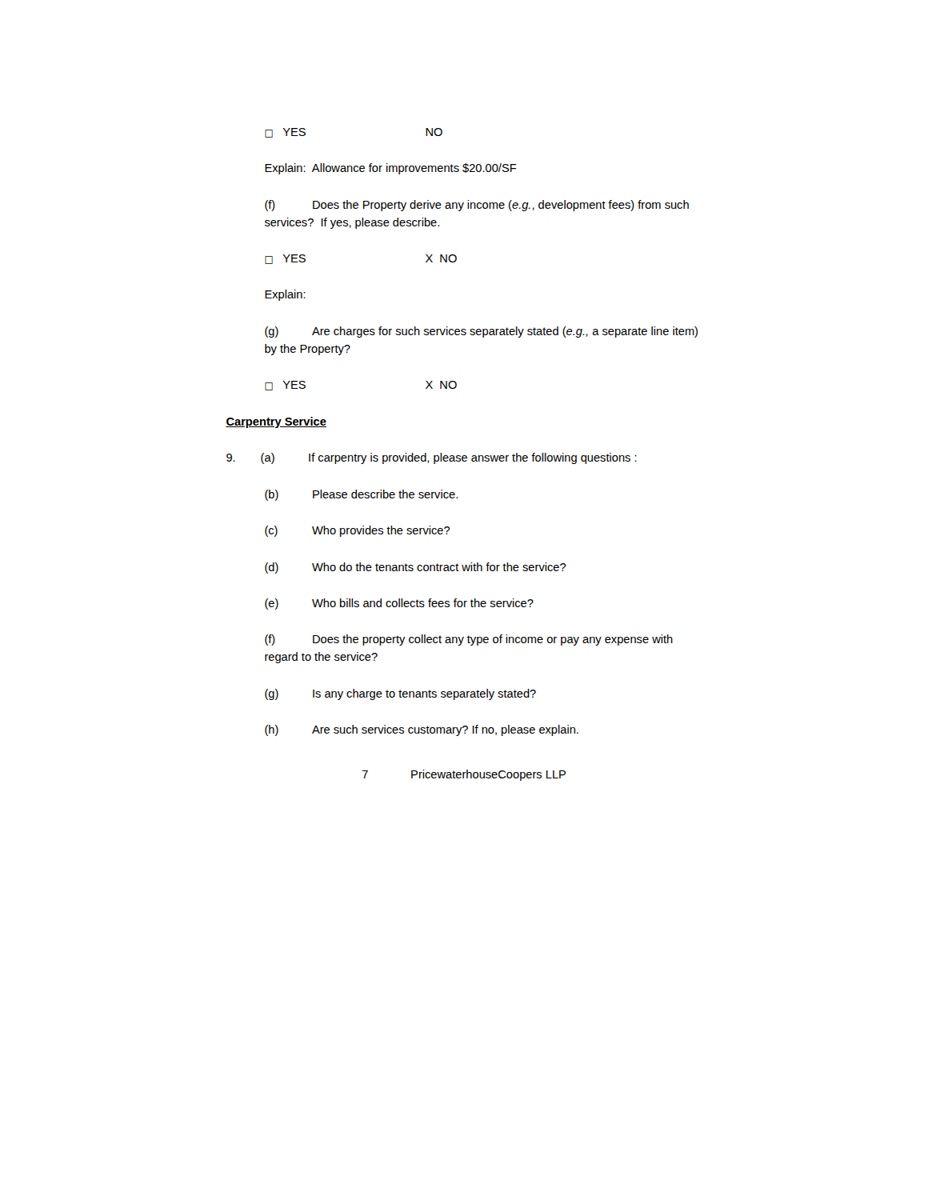□YES NO
Explain: Allowance for improvements $20.00/SF
(f) Does the Property derive any income (e.g., development fees) from such services? If yes, please describe.
□YES X NO
Explain:
(g) Are charges for such services separately stated (e.g., a separate line item) by the Property?
□YES X NO
Carpentry Service
9.(a) If carpentry is provided, please answer the following questions :
(b) Please describe the service.
(c) Who provides the service?
(d) Who do the tenants contract with for the service?
(e) Who bills and collects fees for the service?
(f) Does the property collect any type of income or pay any expense with regard to the service?
(g) Is any charge to tenants separately stated?
(h) Are such services customary? If no, please explain.
7 PricewaterhouseCoopers LLP